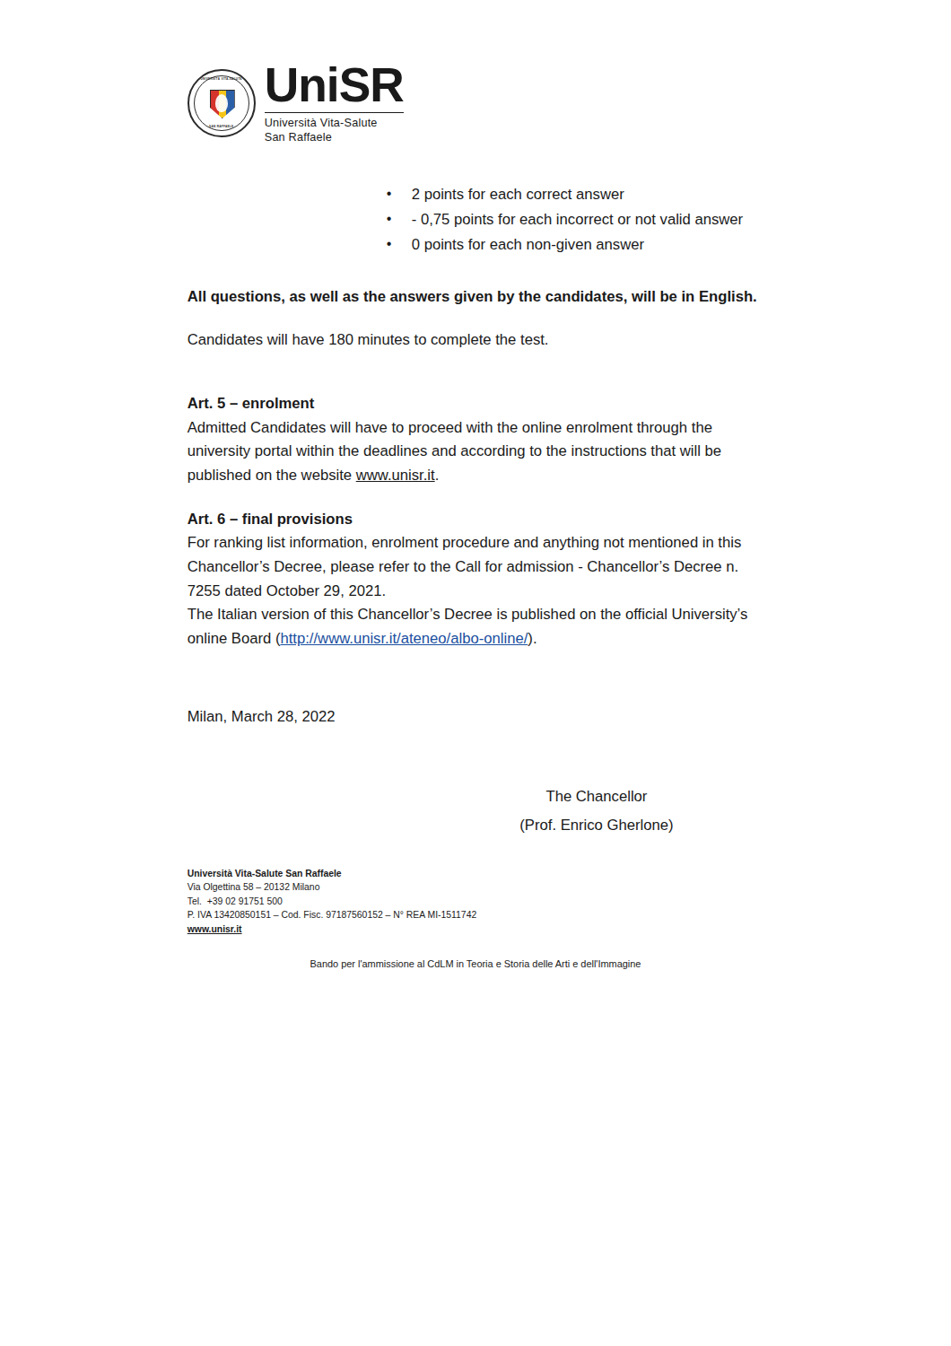UNIVERSITÀ VITA-SALUTE
SAN RAFFAELE
UniSR
Università Vita-Salute
San Raffaele
2 points for each correct answer
- 0,75 points for each incorrect or not valid answer
0 points for each non-given answer
All questions, as well as the answers given by the candidates, will be in English.
Candidates will have 180 minutes to complete the test.
Art. 5 – enrolment
Admitted Candidates will have to proceed with the online enrolment through the university portal within the deadlines and according to the instructions that will be published on the website www.unisr.it.
Art. 6 – final provisions
For ranking list information, enrolment procedure and anything not mentioned in this Chancellor’s Decree, please refer to the Call for admission - Chancellor’s Decree n. 7255 dated October 29, 2021.
The Italian version of this Chancellor’s Decree is published on the official University’s online Board (http://www.unisr.it/ateneo/albo-online/).
Milan, March 28, 2022
The Chancellor
(Prof. Enrico Gherlone)
Università Vita-Salute San Raffaele
Via Olgettina 58 – 20132 Milano
Tel. +39 02 91751 500
P. IVA 13420850151 – Cod. Fisc. 97187560152 – N° REA MI-1511742
www.unisr.it
Bando per l'ammissione al CdLM in Teoria e Storia delle Arti e dell'Immagine